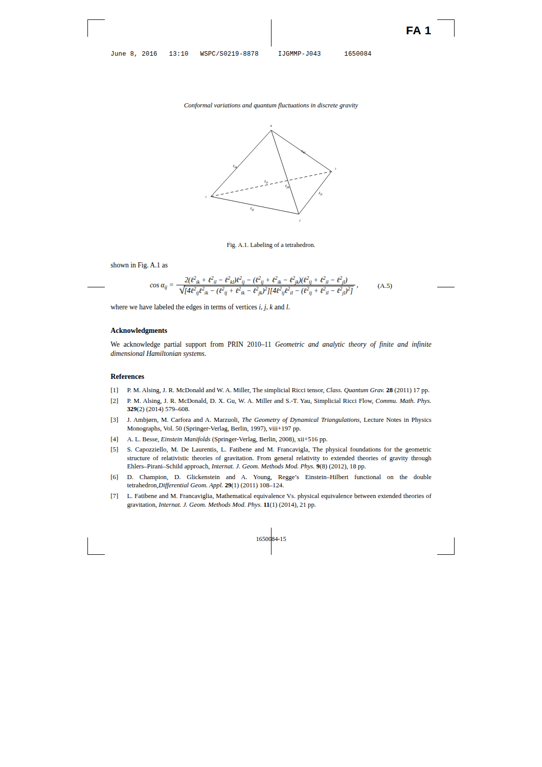FA 1
June 8, 2016 13:10 WSPC/S0219-8878 IJGMMP-J043 1650084
Conformal variations and quantum fluctuations in discrete gravity
k i l j ℓkl ℓik ℓil ℓjk ℓil ℓij
Fig. A.1. Labeling of a tetrahedron.
shown in Fig. A.1 as
cos αij = 2(ℓ2ik + ℓ2il − ℓ2kl)ℓ2ij − (ℓ2ij + ℓ2ik − ℓ2jk)(ℓ2ij + ℓ2il − ℓ2jl) [4ℓ2ijℓ2ik − (ℓ2ij + ℓ2ik − ℓ2jk)2][4ℓ2ijℓ2il − (ℓ2ij + ℓ2il − ℓ2jl)2] ,
(A.5)
where we have labeled the edges in terms of vertices i, j, k and l.
Acknowledgments
We acknowledge partial support from PRIN 2010–11 Geometric and analytic theory of finite and infinite dimensional Hamiltonian systems.
References
P. M. Alsing, J. R. McDonald and W. A. Miller, The simplicial Ricci tensor, Class. Quantum Grav. 28 (2011) 17 pp.
P. M. Alsing, J. R. McDonald, D. X. Gu, W. A. Miller and S.-T. Yau, Simplicial Ricci Flow, Commu. Math. Phys. 329(2) (2014) 579–608.
J. Ambjørn, M. Carfora and A. Marzuoli, The Geometry of Dynamical Triangulations, Lecture Notes in Physics Monographs, Vol. 50 (Springer-Verlag, Berlin, 1997), viii+197 pp.
A. L. Besse, Einstein Manifolds (Springer-Verlag, Berlin, 2008), xii+516 pp.
S. Capozziello, M. De Laurentis, L. Fatibene and M. Francavigla, The physical foundations for the geometric structure of relativistic theories of gravitation. From general relativity to extended theories of gravity through Ehlers–Pirani–Schild approach, Internat. J. Geom. Methods Mod. Phys. 9(8) (2012), 18 pp.
D. Champion, D. Glickenstein and A. Young, Regge’s Einstein–Hilbert functional on the double tetrahedron,Differential Geom. Appl. 29(1) (2011) 108–124.
L. Fatibene and M. Francaviglia, Mathematical equivalence Vs. physical equivalence between extended theories of gravitation, Internat. J. Geom. Methods Mod. Phys. 11(1) (2014), 21 pp.
1650084-15